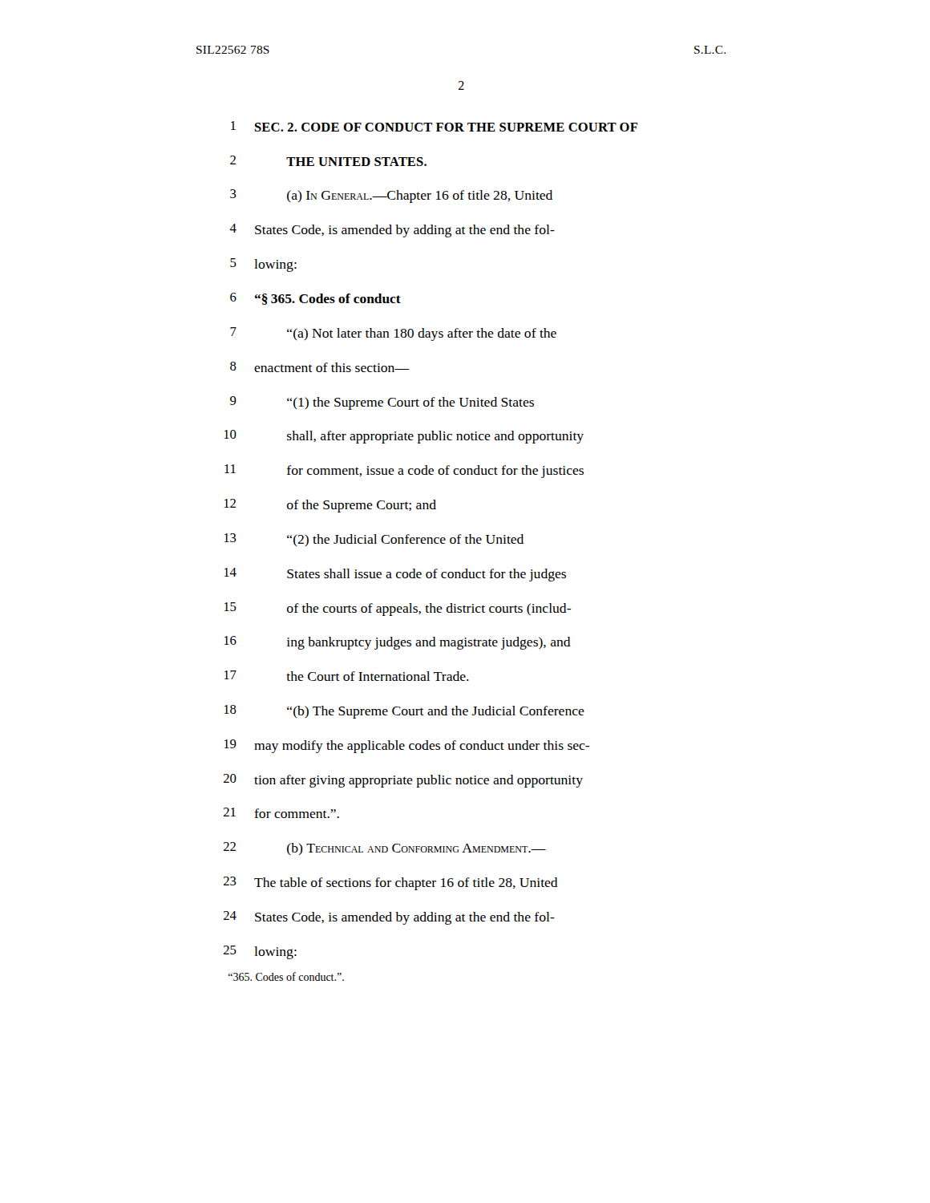SIL22562 78S
S.L.C.
2
| 1 | SEC. 2. CODE OF CONDUCT FOR THE SUPREME COURT OF |
| 2 | THE UNITED STATES. |
| 3 | (a) In General. —Chapter 16 of title 28, United |
| 4 | States Code, is amended by adding at the end the fol- |
| 5 | lowing: |
| 6 | “§ 365. Codes of conduct |
| 7 | “(a) Not later than 180 days after the date of the |
| 8 | enactment of this section— |
| 9 | “(1) the Supreme Court of the United States |
| 10 | shall, after appropriate public notice and opportunity |
| 11 | for comment, issue a code of conduct for the justices |
| 12 | of the Supreme Court; and |
| 13 | “(2) the Judicial Conference of the United |
| 14 | States shall issue a code of conduct for the judges |
| 15 | of the courts of appeals, the district courts (includ- |
| 16 | ing bankruptcy judges and magistrate judges), and |
| 17 | the Court of International Trade. |
| 18 | “(b) The Supreme Court and the Judicial Conference |
| 19 | may modify the applicable codes of conduct under this sec- |
| 20 | tion after giving appropriate public notice and opportunity |
| 21 | for comment.”. |
| 22 | (b) Technical and Conforming Amendment. — |
| 23 | The table of sections for chapter 16 of title 28, United |
| 24 | States Code, is amended by adding at the end the fol- |
| 25 | lowing: |
“365. Codes of conduct.”.